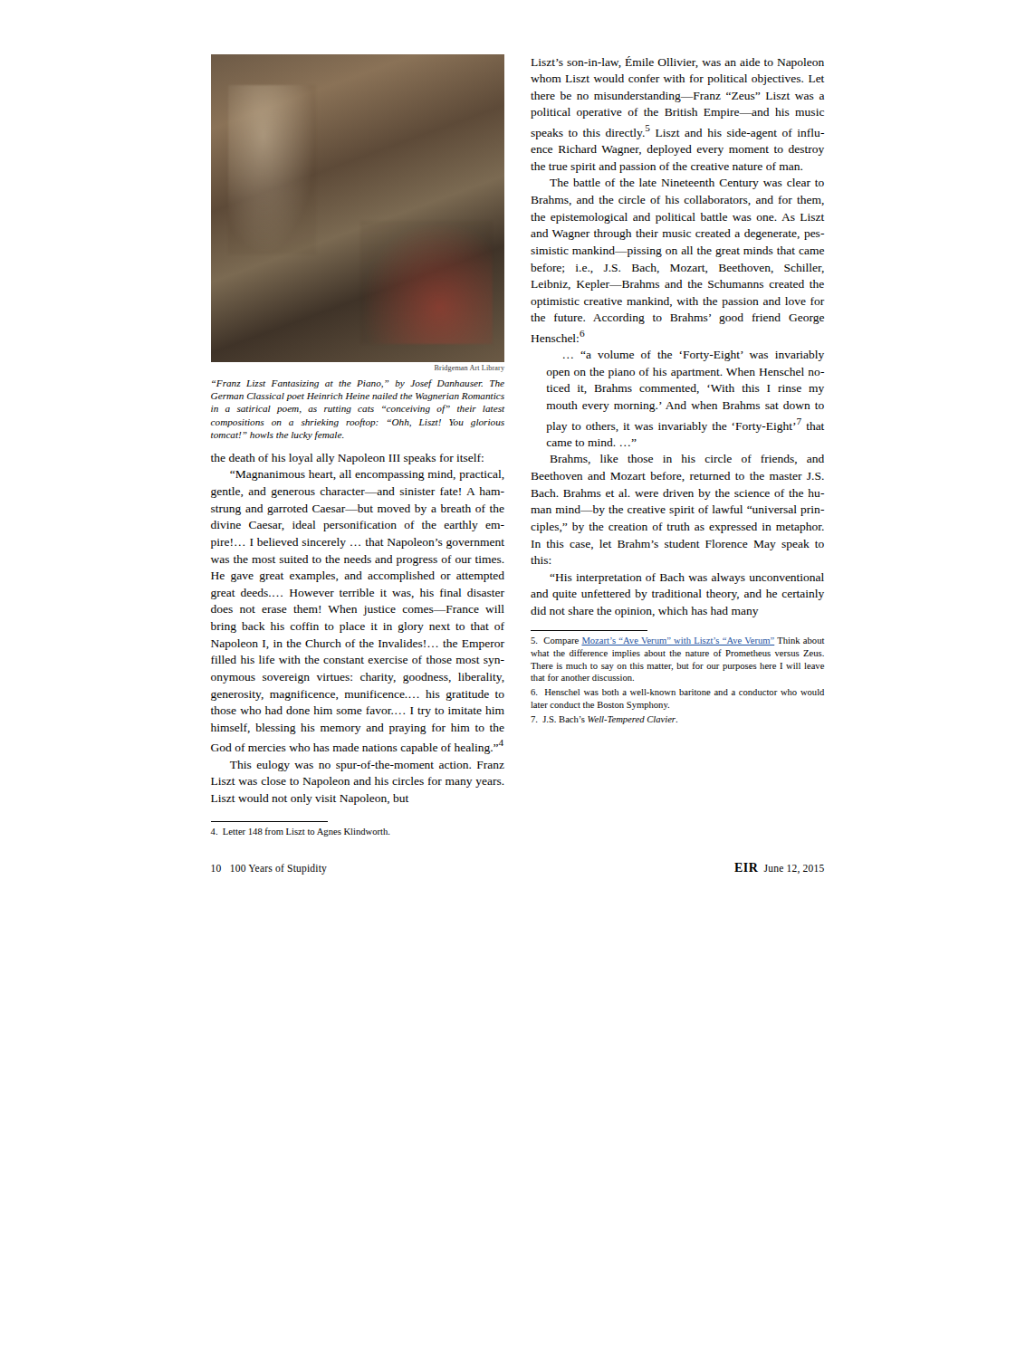Bridgeman Art Library
“Franz Lizst Fantasizing at the Piano,” by Josef Danhauser. The German Classical poet Heinrich Heine nailed the Wagnerian Romantics in a satirical poem, as rutting cats “conceiving of” their latest compositions on a shrieking rooftop: “Ohh, Liszt! You glorious tomcat!” howls the lucky female.
the death of his loyal ally Napoleon III speaks for itself:
“Magnanimous heart, all encompassing mind, practical, gentle, and generous character—and sinister fate! A hamstrung and garroted Caesar—but moved by a breath of the divine Caesar, ideal personification of the earthly empire!… I believed sincerely … that Napoleon’s government was the most suited to the needs and progress of our times. He gave great examples, and accomplished or attempted great deeds.… However terrible it was, his final disaster does not erase them! When justice comes—France will bring back his coffin to place it in glory next to that of Napoleon I, in the Church of the Invalides!… the Emperor filled his life with the constant exercise of those most synonymous sovereign virtues: charity, goodness, liberality, generosity, magnificence, munificence.… his gratitude to those who had done him some favor.… I try to imitate him himself, blessing his memory and praying for him to the God of mercies who has made nations capable of healing.”4
This eulogy was no spur-of-the-moment action. Franz Liszt was close to Napoleon and his circles for many years. Liszt would not only visit Napoleon, but
4. Letter 148 from Liszt to Agnes Klindworth.
Liszt’s son-in-law, Émile Ollivier, was an aide to Napoleon whom Liszt would confer with for political objectives. Let there be no misunderstanding—Franz “Zeus” Liszt was a political operative of the British Empire—and his music speaks to this directly.5 Liszt and his side-agent of influence Richard Wagner, deployed every moment to destroy the true spirit and passion of the creative nature of man.
The battle of the late Nineteenth Century was clear to Brahms, and the circle of his collaborators, and for them, the epistemological and political battle was one. As Liszt and Wagner through their music created a degenerate, pessimistic mankind—pissing on all the great minds that came before; i.e., J.S. Bach, Mozart, Beethoven, Schiller, Leibniz, Kepler—Brahms and the Schumanns created the optimistic creative mankind, with the passion and love for the future. According to Brahms’ good friend George Henschel:6
… “a volume of the ‘Forty-Eight’ was invariably open on the piano of his apartment. When Henschel noticed it, Brahms commented, ‘With this I rinse my mouth every morning.’ And when Brahms sat down to play to others, it was invariably the ‘Forty-Eight’7 that came to mind. …”
Brahms, like those in his circle of friends, and Beethoven and Mozart before, returned to the master J.S. Bach. Brahms et al. were driven by the science of the human mind—by the creative spirit of lawful “universal principles,” by the creation of truth as expressed in metaphor. In this case, let Brahm’s student Florence May speak to this:
“His interpretation of Bach was always unconventional and quite unfettered by traditional theory, and he certainly did not share the opinion, which has had many
5. Compare Mozart’s “Ave Verum” with Liszt’s “Ave Verum” Think about what the difference implies about the nature of Prometheus versus Zeus. There is much to say on this matter, but for our purposes here I will leave that for another discussion.
6. Henschel was both a well-known baritone and a conductor who would later conduct the Boston Symphony.
7. J.S. Bach’s Well-Tempered Clavier.
10 100 Years of Stupidity
EIR June 12, 2015